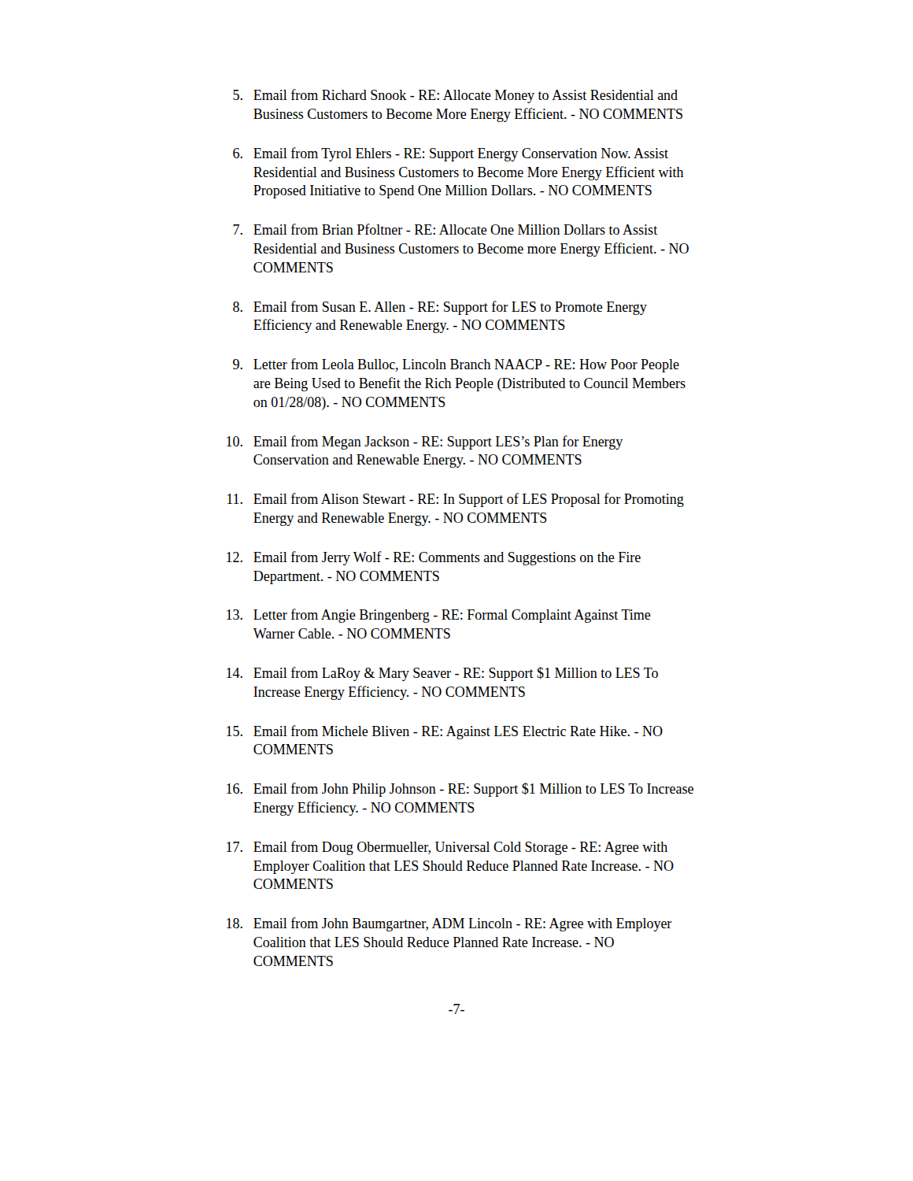5. Email from Richard Snook - RE: Allocate Money to Assist Residential and Business Customers to Become More Energy Efficient. - NO COMMENTS
6. Email from Tyrol Ehlers - RE: Support Energy Conservation Now. Assist Residential and Business Customers to Become More Energy Efficient with Proposed Initiative to Spend One Million Dollars. - NO COMMENTS
7. Email from Brian Pfoltner - RE: Allocate One Million Dollars to Assist Residential and Business Customers to Become more Energy Efficient. - NO COMMENTS
8. Email from Susan E. Allen - RE: Support for LES to Promote Energy Efficiency and Renewable Energy. - NO COMMENTS
9. Letter from Leola Bulloc, Lincoln Branch NAACP - RE: How Poor People are Being Used to Benefit the Rich People (Distributed to Council Members on 01/28/08). - NO COMMENTS
10. Email from Megan Jackson - RE: Support LES’s Plan for Energy Conservation and Renewable Energy. - NO COMMENTS
11. Email from Alison Stewart - RE: In Support of LES Proposal for Promoting Energy and Renewable Energy. - NO COMMENTS
12. Email from Jerry Wolf - RE: Comments and Suggestions on the Fire Department. - NO COMMENTS
13. Letter from Angie Bringenberg - RE: Formal Complaint Against Time Warner Cable. - NO COMMENTS
14. Email from LaRoy & Mary Seaver - RE: Support $1 Million to LES To Increase Energy Efficiency. - NO COMMENTS
15. Email from Michele Bliven - RE: Against LES Electric Rate Hike. - NO COMMENTS
16. Email from John Philip Johnson - RE: Support $1 Million to LES To Increase Energy Efficiency. - NO COMMENTS
17. Email from Doug Obermueller, Universal Cold Storage - RE: Agree with Employer Coalition that LES Should Reduce Planned Rate Increase. - NO COMMENTS
18. Email from John Baumgartner, ADM Lincoln - RE: Agree with Employer Coalition that LES Should Reduce Planned Rate Increase. - NO COMMENTS
-7-